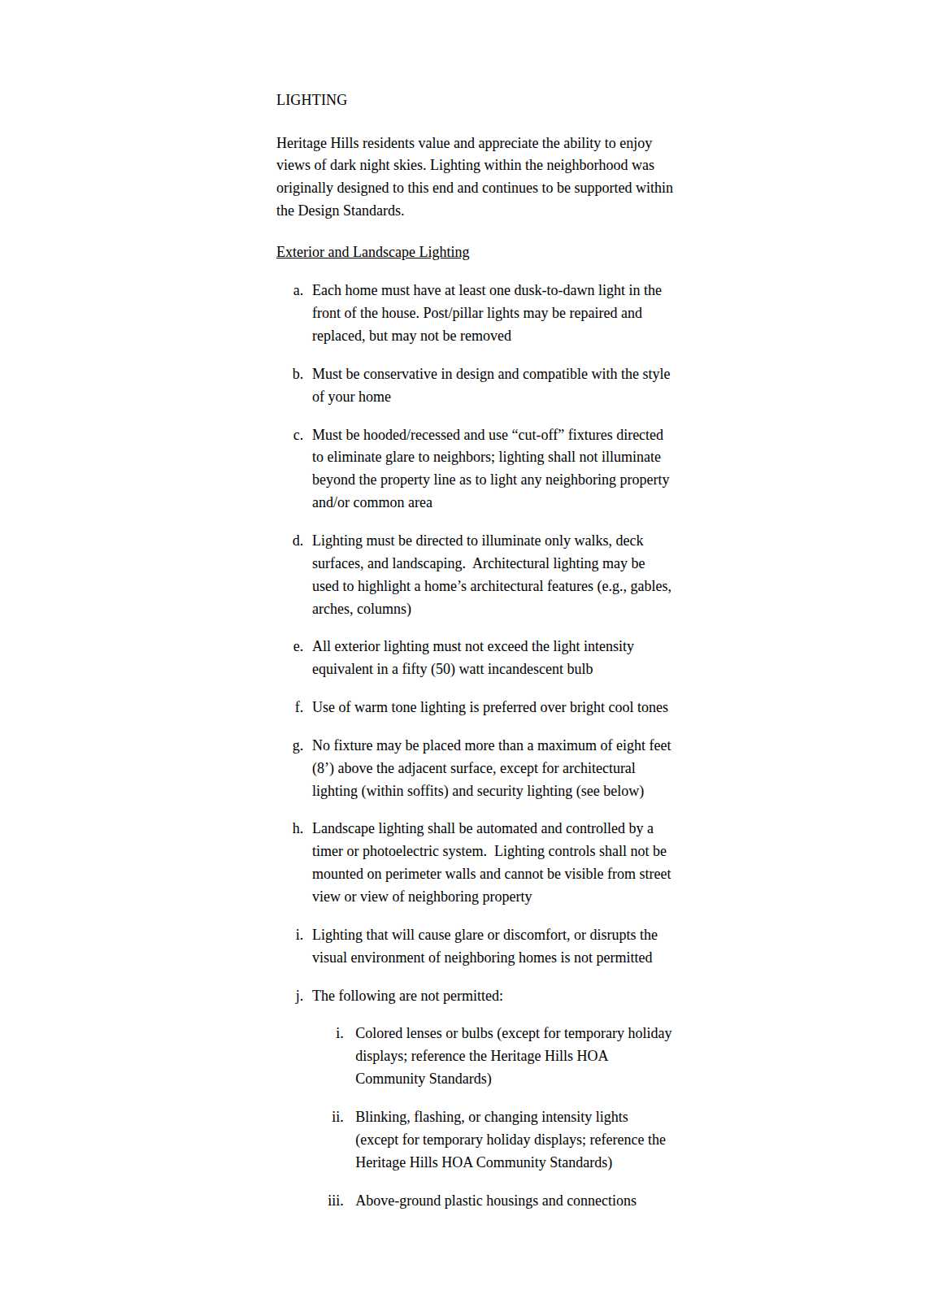LIGHTING
Heritage Hills residents value and appreciate the ability to enjoy views of dark night skies. Lighting within the neighborhood was originally designed to this end and continues to be supported within the Design Standards.
Exterior and Landscape Lighting
Each home must have at least one dusk-to-dawn light in the front of the house. Post/pillar lights may be repaired and replaced, but may not be removed
Must be conservative in design and compatible with the style of your home
Must be hooded/recessed and use “cut-off” fixtures directed to eliminate glare to neighbors; lighting shall not illuminate beyond the property line as to light any neighboring property and/or common area
Lighting must be directed to illuminate only walks, deck surfaces, and landscaping. Architectural lighting may be used to highlight a home’s architectural features (e.g., gables, arches, columns)
All exterior lighting must not exceed the light intensity equivalent in a fifty (50) watt incandescent bulb
Use of warm tone lighting is preferred over bright cool tones
No fixture may be placed more than a maximum of eight feet (8’) above the adjacent surface, except for architectural lighting (within soffits) and security lighting (see below)
Landscape lighting shall be automated and controlled by a timer or photoelectric system. Lighting controls shall not be mounted on perimeter walls and cannot be visible from street view or view of neighboring property
Lighting that will cause glare or discomfort, or disrupts the visual environment of neighboring homes is not permitted
The following are not permitted:
Colored lenses or bulbs (except for temporary holiday displays; reference the Heritage Hills HOA Community Standards)
Blinking, flashing, or changing intensity lights (except for temporary holiday displays; reference the Heritage Hills HOA Community Standards)
Above-ground plastic housings and connections